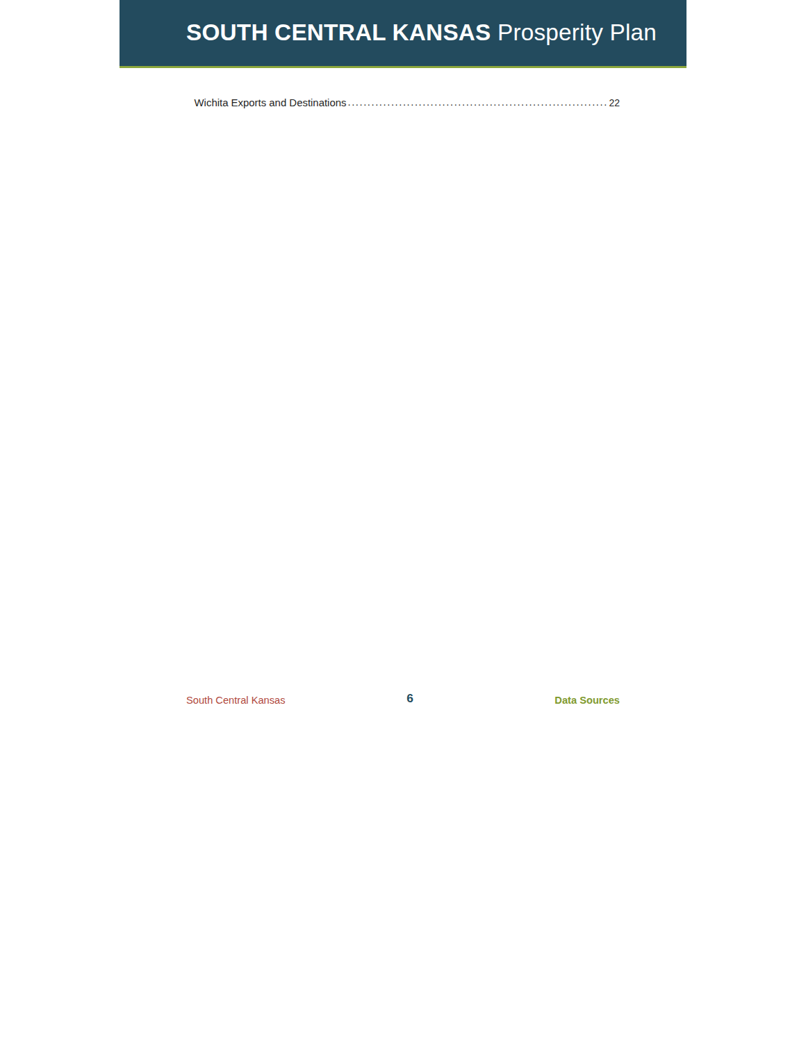SOUTH CENTRAL KANSAS Prosperity Plan
Wichita Exports and Destinations ........................................................................................... 22
South Central Kansas
6
Data Sources